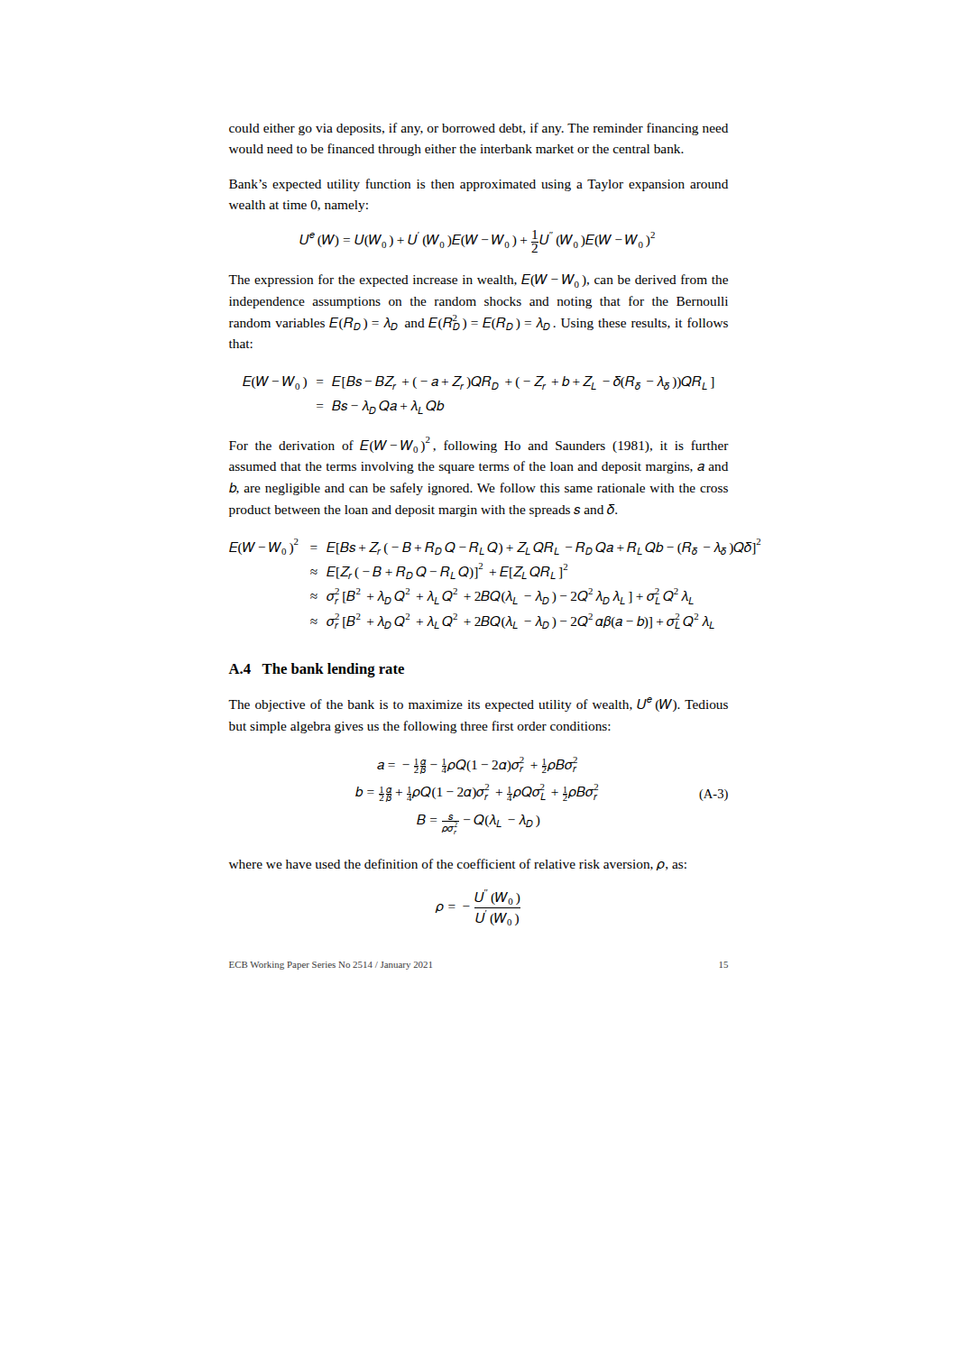could either go via deposits, if any, or borrowed debt, if any. The reminder financing need would need to be financed through either the interbank market or the central bank.
Bank’s expected utility function is then approximated using a Taylor expansion around wealth at time 0, namely:
Ue (W) = U(W0) + U′(W0) E(W−W0) + 12 U″(W0) E(W−W0)2
The expression for the expected increase in wealth, E(W−W0), can be derived from the independence assumptions on the random shocks and noting that for the Bernoulli random variables E(RD)=λD and E(RD2)=E(RD)=λD. Using these results, it follows that:
| E ( W − W 0 ) | = | E [ B s − B Z r + ( − a + Z r ) Q R D + ( − Z r + b + Z L − δ ( R δ − λ δ ) ) Q R L ] |
| | = | B s − λ D Q a + λ L Q b |
For the derivation of E(W−W0)2, following Ho and Saunders (1981), it is further assumed that the terms involving the square terms of the loan and deposit margins, a and b, are negligible and can be safely ignored. We follow this same rationale with the cross product between the loan and deposit margin with the spreads s and δ.
| E ( W − W 0 ) 2 | = | E [ B s + Z r ( − B + R D Q − R L Q ) + Z L Q R L − R D Q a + R L Q b − ( R δ − λ δ ) Q δ ] 2 |
| | ≈ | E [ Z r ( − B + R D Q − R L Q ) ] 2 + E [ Z L Q R L ] 2 |
| | ≈ | σ r 2 [ B 2 + λ D Q 2 + λ L Q 2 + 2 B Q ( λ L − λ D ) − 2 Q 2 λ D λ L ] + σ L 2 Q 2 λ L |
| | ≈ | σ r 2 [ B 2 + λ D Q 2 + λ L Q 2 + 2 B Q ( λ L − λ D ) − 2 Q 2 α β ( a − b ) ] + σ L 2 Q 2 λ L |
A.4 The bank lending rate
The objective of the bank is to maximize its expected utility of wealth, Ue(W). Tedious but simple algebra gives us the following three first order conditions:
| a = − 1 2 α β − 1 4 ρ Q ( 1 − 2 α ) σ r 2 + 1 2 ρ B σ r 2 |
| b = 1 2 α β + 1 4 ρ Q ( 1 − 2 α ) σ r 2 + 1 4 ρ Q σ L 2 + 1 2 ρ B σ r 2 |
| B = s ρ σ r 2 − Q ( λ L − λ D ) |
(A-3)
where we have used the definition of the coefficient of relative risk aversion, ρ, as:
ρ = − U″(W0) U′(W0)
ECB Working Paper Series No 2514 / January 2021 15